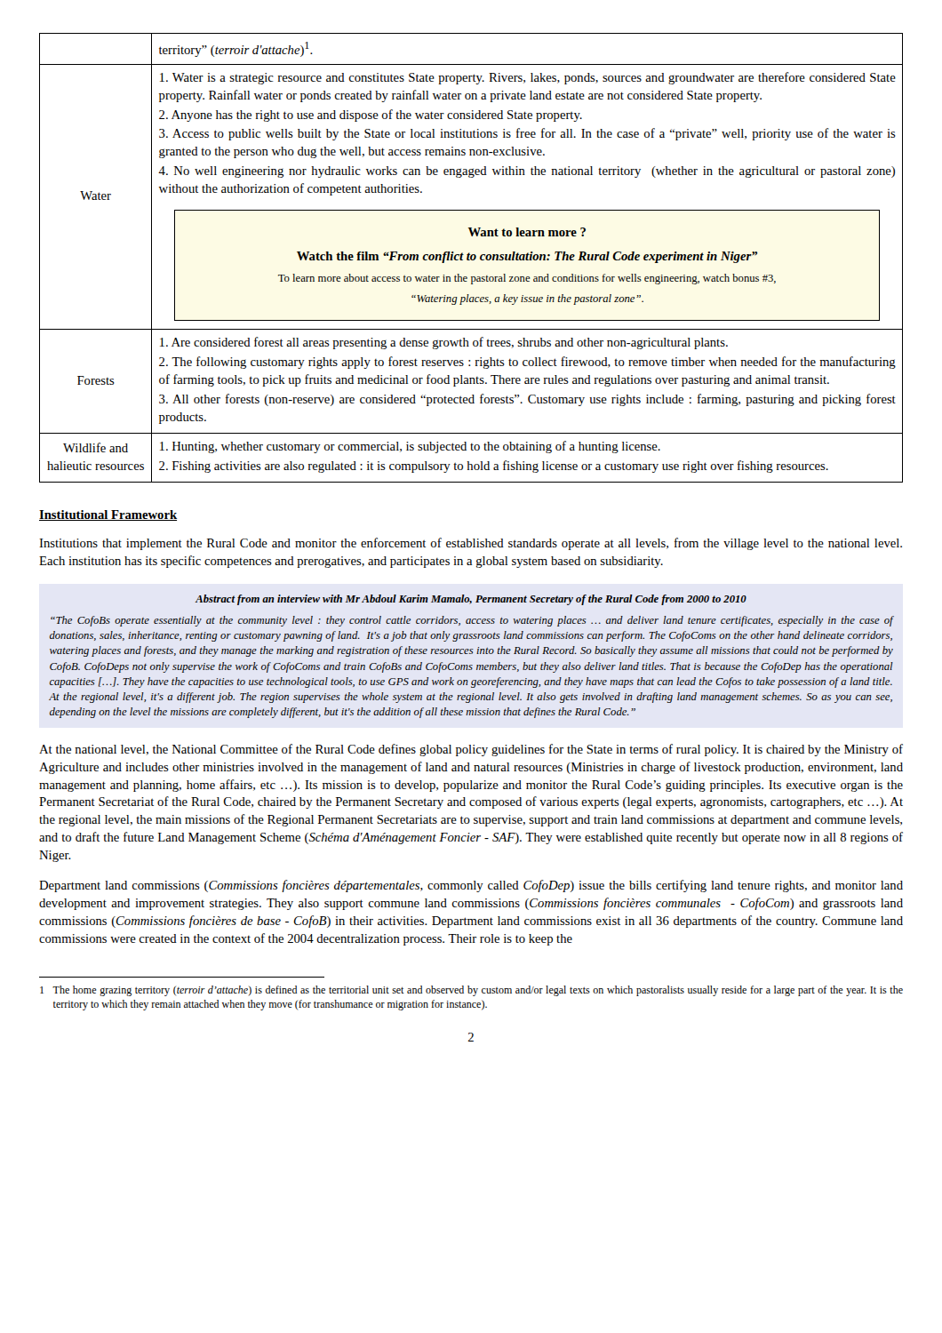| | territory” ( terroir d'attache ) 1 . |
| Water | 1. Water is a strategic resource and constitutes State property. Rivers, lakes, ponds, sources and groundwater are therefore considered State property. Rainfall water or ponds created by rainfall water on a private land estate are not considered State property. 2. Anyone has the right to use and dispose of the water considered State property. 3. Access to public wells built by the State or local institutions is free for all. In the case of a “private” well, priority use of the water is granted to the person who dug the well, but access remains non-exclusive. 4. No well engineering nor hydraulic works can be engaged within the national territory (whether in the agricultural or pastoral zone) without the authorization of competent authorities. Want to learn more ? Watch the film “From conflict to consultation: The Rural Code experiment in Niger” To learn more about access to water in the pastoral zone and conditions for wells engineering, watch bonus #3, “Watering places, a key issue in the pastoral zone” . |
| Forests | 1. Are considered forest all areas presenting a dense growth of trees, shrubs and other non-agricultural plants. 2. The following customary rights apply to forest reserves : rights to collect firewood, to remove timber when needed for the manufacturing of farming tools, to pick up fruits and medicinal or food plants. There are rules and regulations over pasturing and animal transit. 3. All other forests (non-reserve) are considered “protected forests”. Customary use rights include : farming, pasturing and picking forest products. |
| Wildlife and halieutic resources | 1. Hunting, whether customary or commercial, is subjected to the obtaining of a hunting license. 2. Fishing activities are also regulated : it is compulsory to hold a fishing license or a customary use right over fishing resources. |
Institutional Framework
Institutions that implement the Rural Code and monitor the enforcement of established standards operate at all levels, from the village level to the national level. Each institution has its specific competences and prerogatives, and participates in a global system based on subsidiarity.
Abstract from an interview with Mr Abdoul Karim Mamalo, Permanent Secretary of the Rural Code from 2000 to 2010
“The CofoBs operate essentially at the community level : they control cattle corridors, access to watering places … and deliver land tenure certificates, especially in the case of donations, sales, inheritance, renting or customary pawning of land. It's a job that only grassroots land commissions can perform. The CofoComs on the other hand delineate corridors, watering places and forests, and they manage the marking and registration of these resources into the Rural Record. So basically they assume all missions that could not be performed by CofoB. CofoDeps not only supervise the work of CofoComs and train CofoBs and CofoComs members, but they also deliver land titles. That is because the CofoDep has the operational capacities […]. They have the capacities to use technological tools, to use GPS and work on georeferencing, and they have maps that can lead the Cofos to take possession of a land title. At the regional level, it's a different job. The region supervises the whole system at the regional level. It also gets involved in drafting land management schemes. So as you can see, depending on the level the missions are completely different, but it's the addition of all these mission that defines the Rural Code.”
At the national level, the National Committee of the Rural Code defines global policy guidelines for the State in terms of rural policy. It is chaired by the Ministry of Agriculture and includes other ministries involved in the management of land and natural resources (Ministries in charge of livestock production, environment, land management and planning, home affairs, etc …). Its mission is to develop, popularize and monitor the Rural Code’s guiding principles. Its executive organ is the Permanent Secretariat of the Rural Code, chaired by the Permanent Secretary and composed of various experts (legal experts, agronomists, cartographers, etc …). At the regional level, the main missions of the Regional Permanent Secretariats are to supervise, support and train land commissions at department and commune levels, and to draft the future Land Management Scheme (Schéma d'Aménagement Foncier - SAF). They were established quite recently but operate now in all 8 regions of Niger.
Department land commissions (Commissions foncières départementales, commonly called CofoDep) issue the bills certifying land tenure rights, and monitor land development and improvement strategies. They also support commune land commissions (Commissions foncières communales - CofoCom) and grassroots land commissions (Commissions foncières de base - CofoB) in their activities. Department land commissions exist in all 36 departments of the country. Commune land commissions were created in the context of the 2004 decentralization process. Their role is to keep the
1 The home grazing territory (terroir d’attache) is defined as the territorial unit set and observed by custom and/or legal texts on which pastoralists usually reside for a large part of the year. It is the territory to which they remain attached when they move (for transhumance or migration for instance).
2